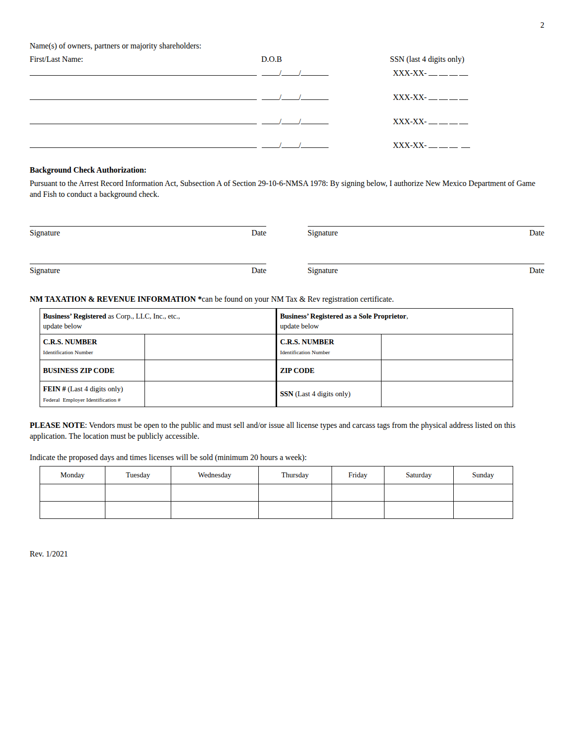2
Name(s) of owners, partners or majority shareholders:
First/Last Name:
D.O.B
SSN (last 4 digits only)
/ /
XXX-XX-
/ /
XXX-XX-
/ /
XXX-XX-
/ /
XXX-XX-
Background Check Authorization:
Pursuant to the Arrest Record Information Act, Subsection A of Section 29-10-6-NMSA 1978: By signing below, I authorize New Mexico Department of Game and Fish to conduct a background check.
Signature Date
Signature Date
Signature Date
Signature Date
NM TAXATION & REVENUE INFORMATION *can be found on your NM Tax & Rev registration certificate.
| Business’ Registered as Corp., LLC, Inc., etc., update below | Business’ Registered as a Sole Proprietor , update below |
| C.R.S. NUMBER Identification Number | | C.R.S. NUMBER Identification Number | |
| BUSINESS ZIP CODE | | ZIP CODE | |
| FEIN # (Last 4 digits only) Federal Employer Identification # | | SSN (Last 4 digits only) | |
PLEASE NOTE: Vendors must be open to the public and must sell and/or issue all license types and carcass tags from the physical address listed on this application. The location must be publicly accessible.
Indicate the proposed days and times licenses will be sold (minimum 20 hours a week):
| Monday | Tuesday | Wednesday | Thursday | Friday | Saturday | Sunday |
| --- | --- | --- | --- | --- | --- | --- |
Rev. 1/2021